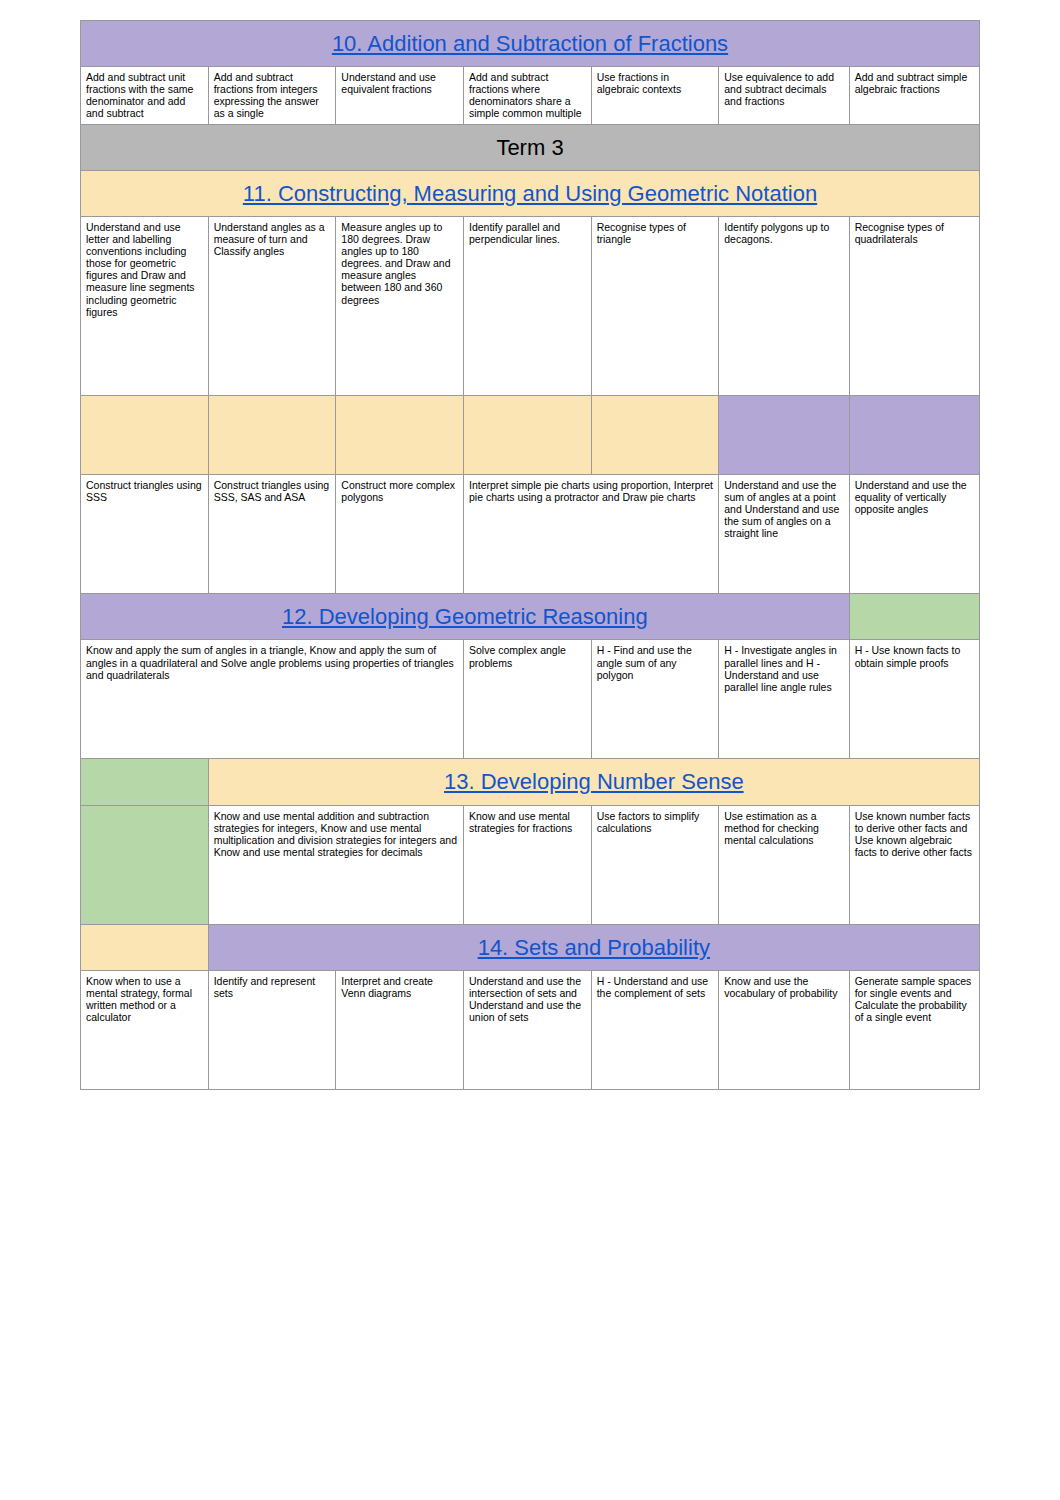| 10. Addition and Subtraction of Fractions |
| Add and subtract unit fractions with the same denominator and add and subtract | Add and subtract fractions from integers expressing the answer as a single | Understand and use equivalent fractions | Add and subtract fractions where denominators share a simple common multiple | Use fractions in algebraic contexts | Use equivalence to add and subtract decimals and fractions | Add and subtract simple algebraic fractions |
| Term 3 |
| 11. Constructing, Measuring and Using Geometric Notation |
| Understand and use letter and labelling conventions including those for geometric figures and Draw and measure line segments including geometric figures | Understand angles as a measure of turn and Classify angles | Measure angles up to 180 degrees. Draw angles up to 180 degrees. and Draw and measure angles between 180 and 360 degrees | Identify parallel and perpendicular lines. | Recognise types of triangle | Identify polygons up to decagons. | Recognise types of quadrilaterals |
| Construct triangles using SSS | Construct triangles using SSS, SAS and ASA | Construct more complex polygons | Interpret simple pie charts using proportion, Interpret pie charts using a protractor and Draw pie charts | Understand and use the sum of angles at a point and Understand and use the sum of angles on a straight line | Understand and use the equality of vertically opposite angles |
| 12. Developing Geometric Reasoning | |
| Know and apply the sum of angles in a triangle, Know and apply the sum of angles in a quadrilateral and Solve angle problems using properties of triangles and quadrilaterals | Solve complex angle problems | H - Find and use the angle sum of any polygon | H - Investigate angles in parallel lines and H - Understand and use parallel line angle rules | H - Use known facts to obtain simple proofs |
| | 13. Developing Number Sense |
| | Know and use mental addition and subtraction strategies for integers, Know and use mental multiplication and division strategies for integers and Know and use mental strategies for decimals | Know and use mental strategies for fractions | Use factors to simplify calculations | Use estimation as a method for checking mental calculations | Use known number facts to derive other facts and Use known algebraic facts to derive other facts |
| | 14. Sets and Probability |
| Know when to use a mental strategy, formal written method or a calculator | Identify and represent sets | Interpret and create Venn diagrams | Understand and use the intersection of sets and Understand and use the union of sets | H - Understand and use the complement of sets | Know and use the vocabulary of probability | Generate sample spaces for single events and Calculate the probability of a single event |